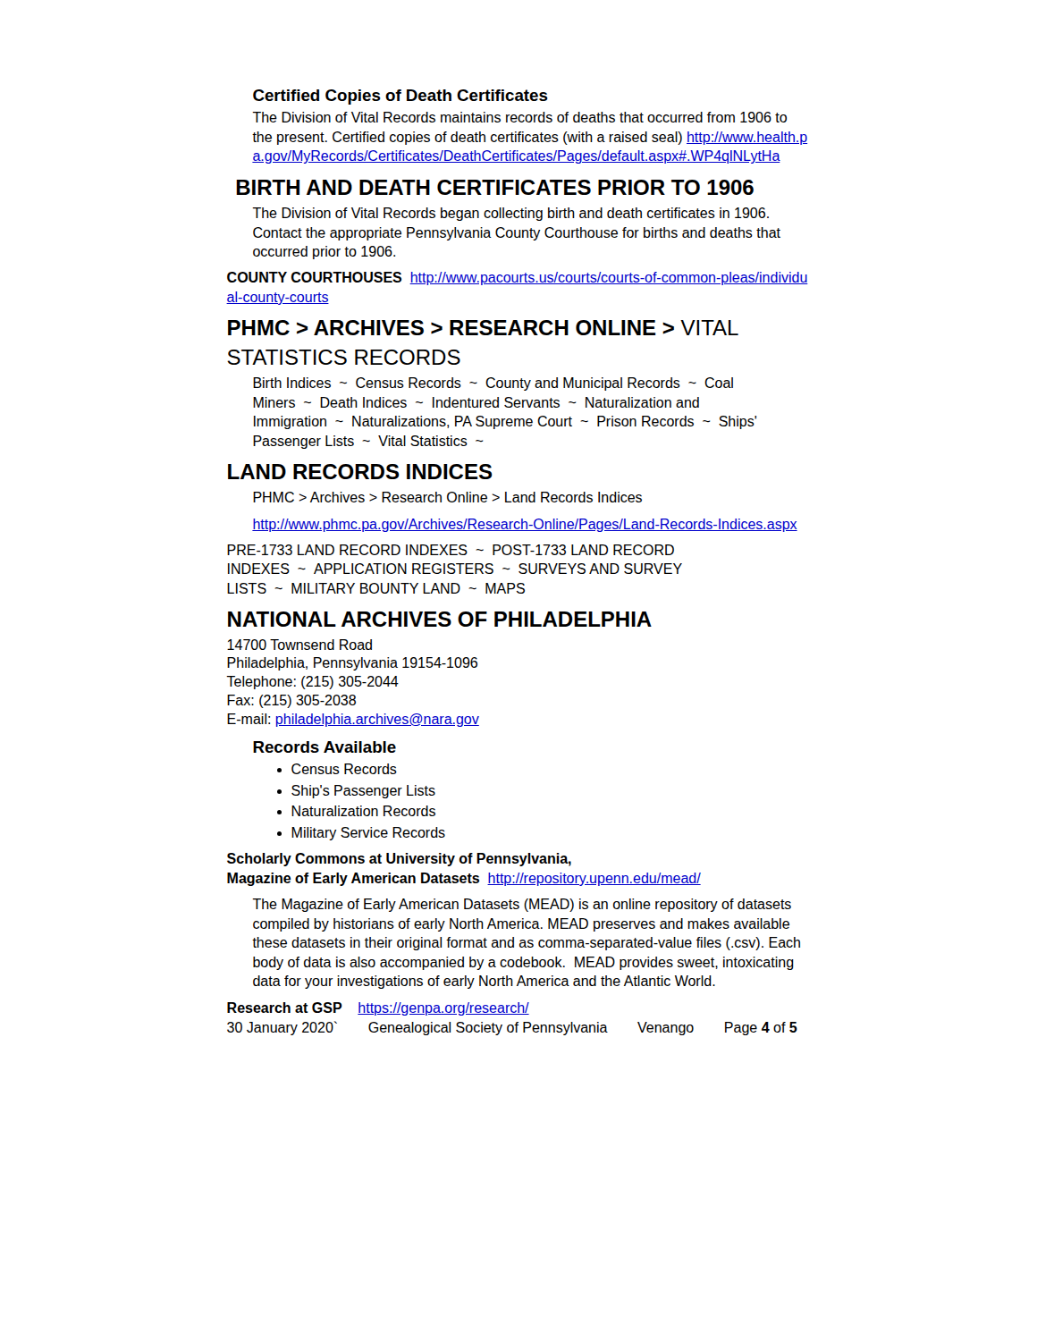Certified Copies of Death Certificates
The Division of Vital Records maintains records of deaths that occurred from 1906 to the present. Certified copies of death certificates (with a raised seal) http://www.health.pa.gov/MyRecords/Certificates/DeathCertificates/Pages/default.aspx#.WP4qlNLytHa
BIRTH AND DEATH CERTIFICATES PRIOR TO 1906
The Division of Vital Records began collecting birth and death certificates in 1906. Contact the appropriate Pennsylvania County Courthouse for births and deaths that occurred prior to 1906.
COUNTY COURTHOUSES http://www.pacourts.us/courts/courts-of-common-pleas/individual-county-courts
PHMC > ARCHIVES > RESEARCH ONLINE > VITAL STATISTICS RECORDS
Birth Indices ~ Census Records ~ County and Municipal Records ~ Coal Miners ~ Death Indices ~ Indentured Servants ~ Naturalization and Immigration ~ Naturalizations, PA Supreme Court ~ Prison Records ~ Ships' Passenger Lists ~ Vital Statistics ~
LAND RECORDS INDICES
PHMC > Archives > Research Online > Land Records Indices
http://www.phmc.pa.gov/Archives/Research-Online/Pages/Land-Records-Indices.aspx
PRE-1733 LAND RECORD INDEXES ~ POST-1733 LAND RECORD INDEXES ~ APPLICATION REGISTERS ~ SURVEYS AND SURVEY LISTS ~ MILITARY BOUNTY LAND ~ MAPS
NATIONAL ARCHIVES OF PHILADELPHIA
14700 Townsend Road
Philadelphia, Pennsylvania 19154-1096
Telephone: (215) 305-2044
Fax: (215) 305-2038
E-mail: philadelphia.archives@nara.gov
Records Available
Census Records
Ship's Passenger Lists
Naturalization Records
Military Service Records
Scholarly Commons at University of Pennsylvania,
Magazine of Early American Datasets http://repository.upenn.edu/mead/
The Magazine of Early American Datasets (MEAD) is an online repository of datasets compiled by historians of early North America. MEAD preserves and makes available these datasets in their original format and as comma-separated-value files (.csv). Each body of data is also accompanied by a codebook. MEAD provides sweet, intoxicating data for your investigations of early North America and the Atlantic World.
Research at GSP https://genpa.org/research/
30 January 2020` Genealogical Society of Pennsylvania Venango Page 4 of 5